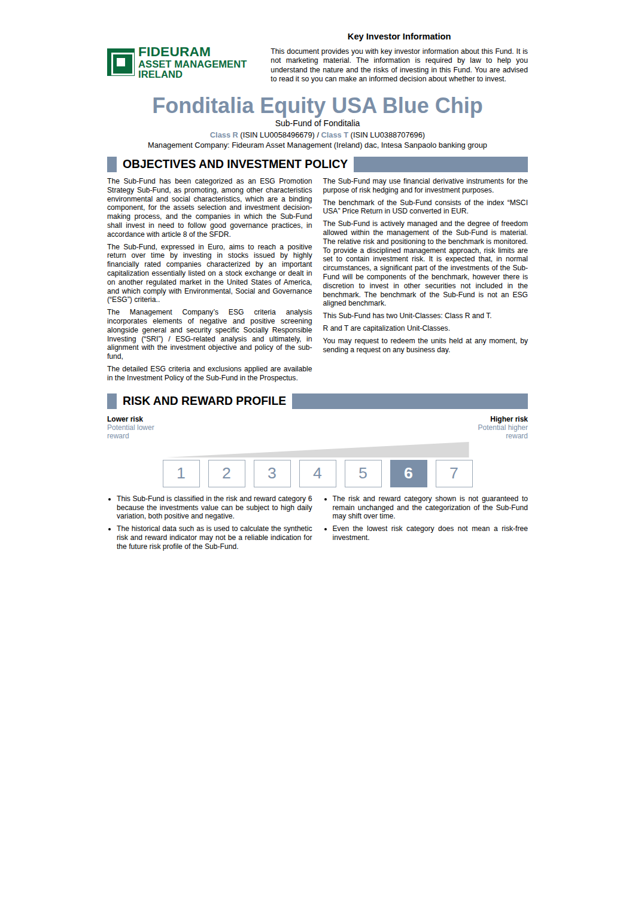FIDEURAM
ASSET MANAGEMENT IRELAND
Key Investor Information
This document provides you with key investor information about this Fund. It is not marketing material. The information is required by law to help you understand the nature and the risks of investing in this Fund. You are advised to read it so you can make an informed decision about whether to invest.
Fonditalia Equity USA Blue Chip
Sub-Fund of Fonditalia
Class R (ISIN LU0058496679) / Class T (ISIN LU0388707696)
Management Company: Fideuram Asset Management (Ireland) dac, Intesa Sanpaolo banking group
OBJECTIVES AND INVESTMENT POLICY
The Sub-Fund has been categorized as an ESG Promotion Strategy Sub-Fund, as promoting, among other characteristics environmental and social characteristics, which are a binding component, for the assets selection and investment decision-making process, and the companies in which the Sub-Fund shall invest in need to follow good governance practices, in accordance with article 8 of the SFDR.
The Sub-Fund, expressed in Euro, aims to reach a positive return over time by investing in stocks issued by highly financially rated companies characterized by an important capitalization essentially listed on a stock exchange or dealt in on another regulated market in the United States of America, and which comply with Environmental, Social and Governance (“ESG”) criteria..
The Management Company’s ESG criteria analysis incorporates elements of negative and positive screening alongside general and security specific Socially Responsible Investing (“SRI”) / ESG-related analysis and ultimately, in alignment with the investment objective and policy of the sub-fund,
The detailed ESG criteria and exclusions applied are available in the Investment Policy of the Sub-Fund in the Prospectus.
The Sub-Fund may use financial derivative instruments for the purpose of risk hedging and for investment purposes.
The benchmark of the Sub-Fund consists of the index “MSCI USA” Price Return in USD converted in EUR.
The Sub-Fund is actively managed and the degree of freedom allowed within the management of the Sub-Fund is material. The relative risk and positioning to the benchmark is monitored. To provide a disciplined management approach, risk limits are set to contain investment risk. It is expected that, in normal circumstances, a significant part of the investments of the Sub-Fund will be components of the benchmark, however there is discretion to invest in other securities not included in the benchmark. The benchmark of the Sub-Fund is not an ESG aligned benchmark.
This Sub-Fund has two Unit-Classes: Class R and T.
R and T are capitalization Unit-Classes.
You may request to redeem the units held at any moment, by sending a request on any business day.
RISK AND REWARD PROFILE
Lower risk
Potential lower
reward
Higher risk
Potential higher
reward
1
2
3
4
5
6
7
This Sub-Fund is classified in the risk and reward category 6 because the investments value can be subject to high daily variation, both positive and negative.
The historical data such as is used to calculate the synthetic risk and reward indicator may not be a reliable indication for the future risk profile of the Sub-Fund.
The risk and reward category shown is not guaranteed to remain unchanged and the categorization of the Sub-Fund may shift over time.
Even the lowest risk category does not mean a risk-free investment.